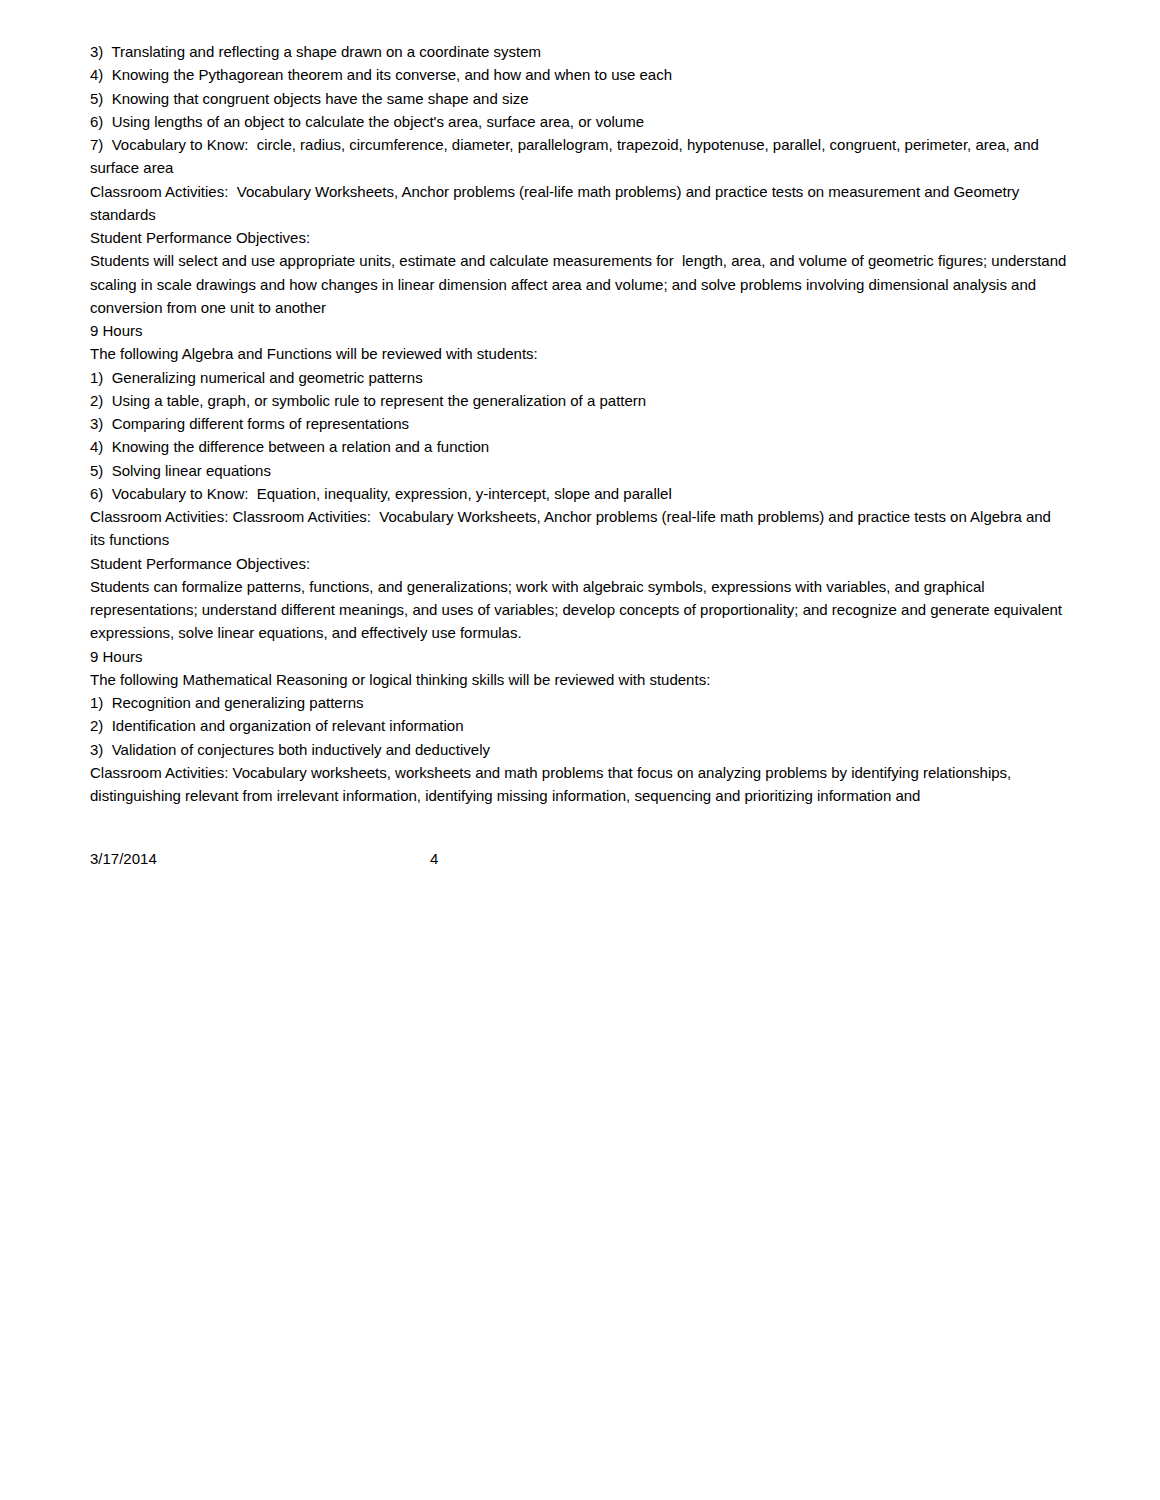3) Translating and reflecting a shape drawn on a coordinate system
4) Knowing the Pythagorean theorem and its converse, and how and when to use each
5) Knowing that congruent objects have the same shape and size
6) Using lengths of an object to calculate the object's area, surface area, or volume
7) Vocabulary to Know: circle, radius, circumference, diameter, parallelogram, trapezoid, hypotenuse, parallel, congruent, perimeter, area, and surface area
Classroom Activities: Vocabulary Worksheets, Anchor problems (real-life math problems) and practice tests on measurement and Geometry standards
Student Performance Objectives:
Students will select and use appropriate units, estimate and calculate measurements for length, area, and volume of geometric figures; understand scaling in scale drawings and how changes in linear dimension affect area and volume; and solve problems involving dimensional analysis and conversion from one unit to another
9 Hours
The following Algebra and Functions will be reviewed with students:
1) Generalizing numerical and geometric patterns
2) Using a table, graph, or symbolic rule to represent the generalization of a pattern
3) Comparing different forms of representations
4) Knowing the difference between a relation and a function
5) Solving linear equations
6) Vocabulary to Know: Equation, inequality, expression, y-intercept, slope and parallel
Classroom Activities: Classroom Activities: Vocabulary Worksheets, Anchor problems (real-life math problems) and practice tests on Algebra and its functions
Student Performance Objectives:
Students can formalize patterns, functions, and generalizations; work with algebraic symbols, expressions with variables, and graphical representations; understand different meanings, and uses of variables; develop concepts of proportionality; and recognize and generate equivalent expressions, solve linear equations, and effectively use formulas.
9 Hours
The following Mathematical Reasoning or logical thinking skills will be reviewed with students:
1) Recognition and generalizing patterns
2) Identification and organization of relevant information
3) Validation of conjectures both inductively and deductively
Classroom Activities: Vocabulary worksheets, worksheets and math problems that focus on analyzing problems by identifying relationships, distinguishing relevant from irrelevant information, identifying missing information, sequencing and prioritizing information and
3/17/2014 4